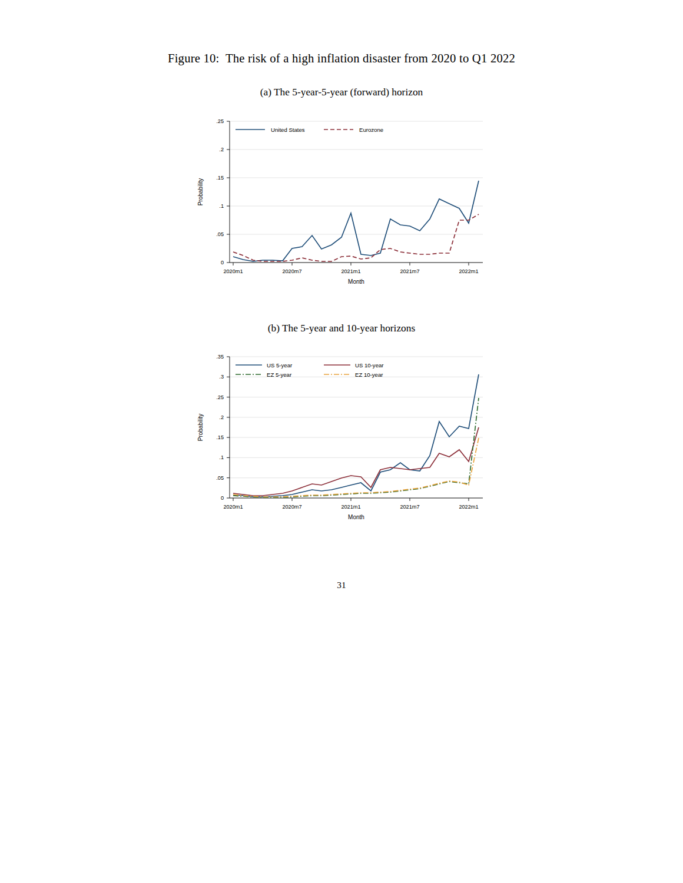Figure 10: The risk of a high inflation disaster from 2020 to Q1 2022
(a) The 5-year-5-year (forward) horizon
0 .05 .1 .15 .2 .25 Probability 2020m1 2020m7 2021m1 2021m7 2022m1 Month United States Eurozone
(b) The 5-year and 10-year horizons
0 .05 .1 .15 .2 .25 .3 .35 Probability 2020m1 2020m7 2021m1 2021m7 2022m1 Month US 5-year US 10-year EZ 5-year EZ 10-year
31